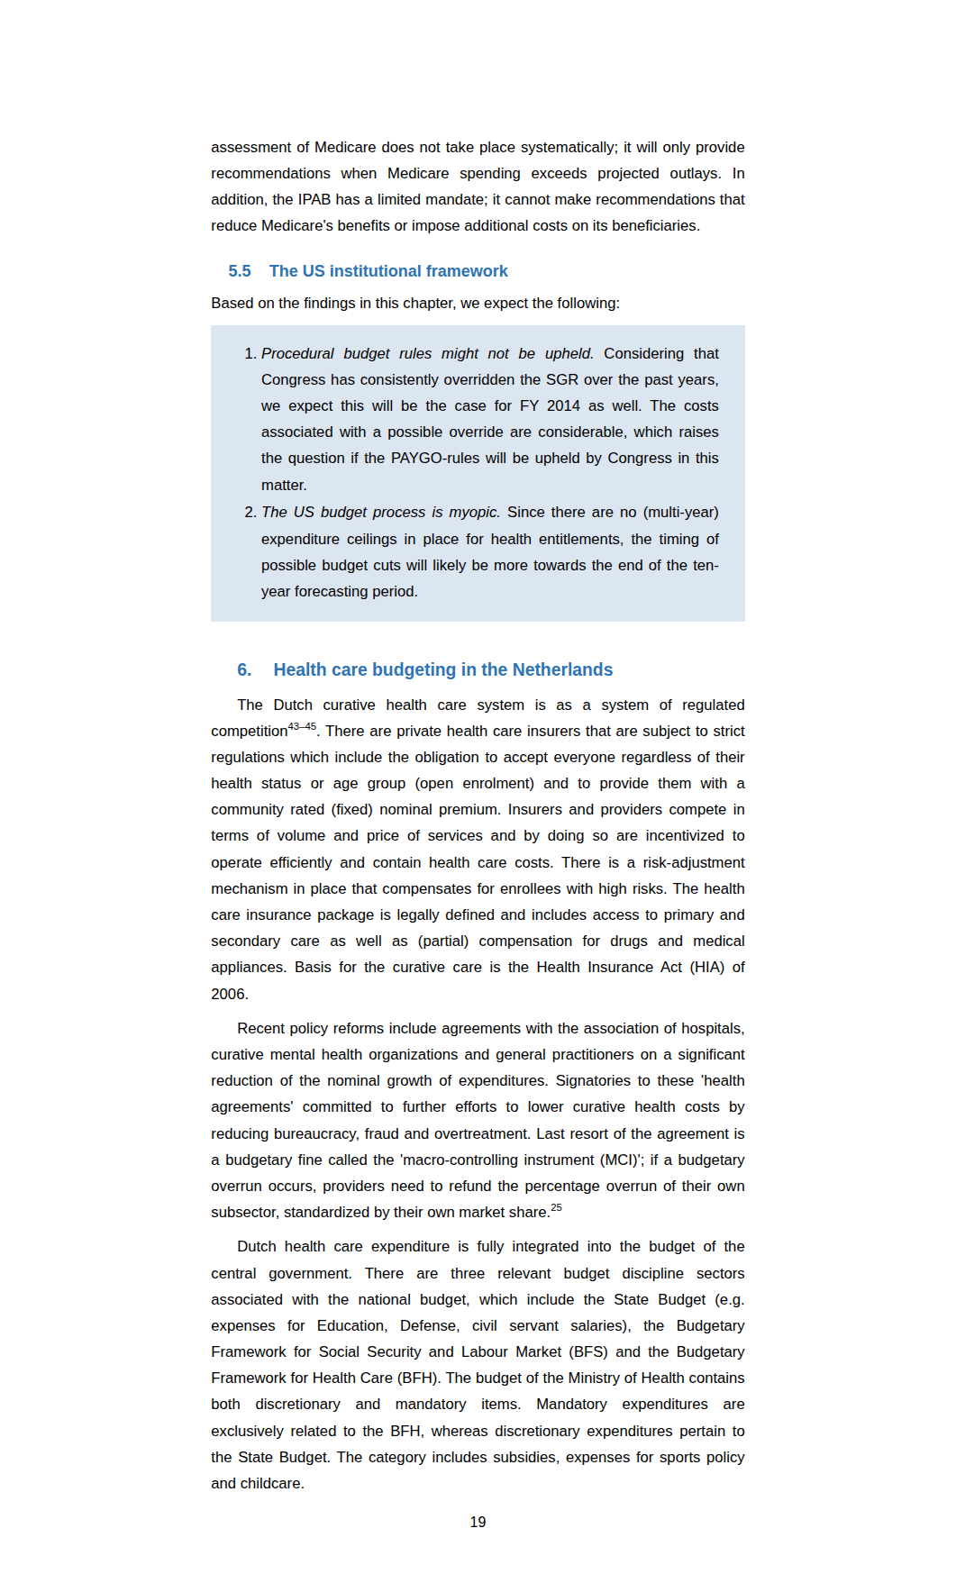assessment of Medicare does not take place systematically; it will only provide recommendations when Medicare spending exceeds projected outlays. In addition, the IPAB has a limited mandate; it cannot make recommendations that reduce Medicare's benefits or impose additional costs on its beneficiaries.
5.5 The US institutional framework
Based on the findings in this chapter, we expect the following:
Procedural budget rules might not be upheld. Considering that Congress has consistently overridden the SGR over the past years, we expect this will be the case for FY 2014 as well. The costs associated with a possible override are considerable, which raises the question if the PAYGO-rules will be upheld by Congress in this matter.
The US budget process is myopic. Since there are no (multi-year) expenditure ceilings in place for health entitlements, the timing of possible budget cuts will likely be more towards the end of the ten-year forecasting period.
6. Health care budgeting in the Netherlands
The Dutch curative health care system is as a system of regulated competition43–45. There are private health care insurers that are subject to strict regulations which include the obligation to accept everyone regardless of their health status or age group (open enrolment) and to provide them with a community rated (fixed) nominal premium. Insurers and providers compete in terms of volume and price of services and by doing so are incentivized to operate efficiently and contain health care costs. There is a risk-adjustment mechanism in place that compensates for enrollees with high risks. The health care insurance package is legally defined and includes access to primary and secondary care as well as (partial) compensation for drugs and medical appliances. Basis for the curative care is the Health Insurance Act (HIA) of 2006.
Recent policy reforms include agreements with the association of hospitals, curative mental health organizations and general practitioners on a significant reduction of the nominal growth of expenditures. Signatories to these 'health agreements' committed to further efforts to lower curative health costs by reducing bureaucracy, fraud and overtreatment. Last resort of the agreement is a budgetary fine called the 'macro-controlling instrument (MCI)'; if a budgetary overrun occurs, providers need to refund the percentage overrun of their own subsector, standardized by their own market share.25
Dutch health care expenditure is fully integrated into the budget of the central government. There are three relevant budget discipline sectors associated with the national budget, which include the State Budget (e.g. expenses for Education, Defense, civil servant salaries), the Budgetary Framework for Social Security and Labour Market (BFS) and the Budgetary Framework for Health Care (BFH). The budget of the Ministry of Health contains both discretionary and mandatory items. Mandatory expenditures are exclusively related to the BFH, whereas discretionary expenditures pertain to the State Budget. The category includes subsidies, expenses for sports policy and childcare.
19